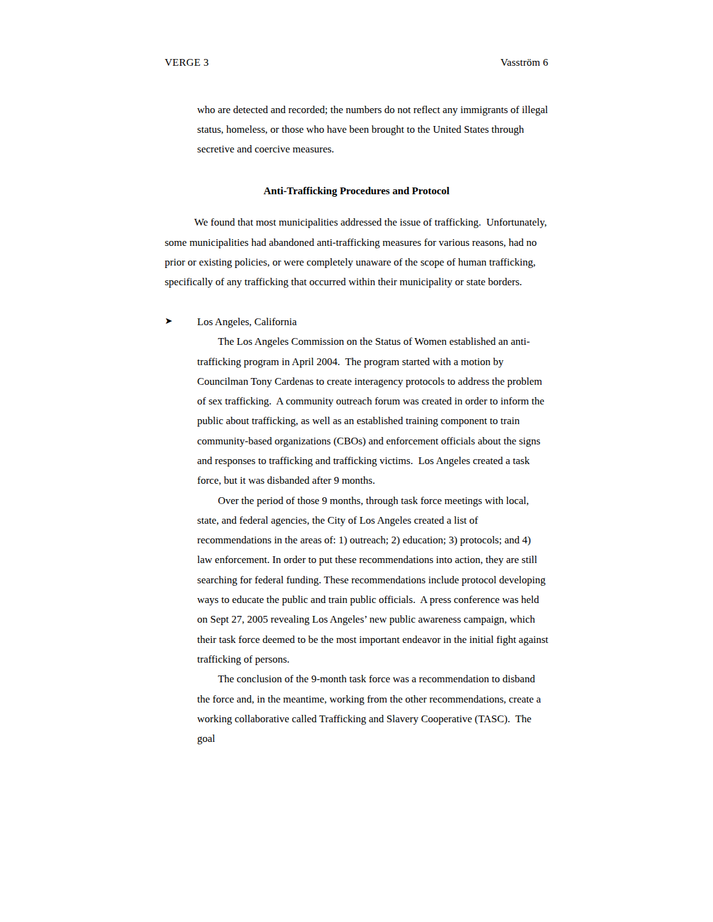VERGE 3 Vasström 6
who are detected and recorded; the numbers do not reflect any immigrants of illegal status, homeless, or those who have been brought to the United States through secretive and coercive measures.
Anti-Trafficking Procedures and Protocol
We found that most municipalities addressed the issue of trafficking. Unfortunately, some municipalities had abandoned anti-trafficking measures for various reasons, had no prior or existing policies, or were completely unaware of the scope of human trafficking, specifically of any trafficking that occurred within their municipality or state borders.
➤
Los Angeles, California
The Los Angeles Commission on the Status of Women established an anti-trafficking program in April 2004. The program started with a motion by Councilman Tony Cardenas to create interagency protocols to address the problem of sex trafficking. A community outreach forum was created in order to inform the public about trafficking, as well as an established training component to train community-based organizations (CBOs) and enforcement officials about the signs and responses to trafficking and trafficking victims. Los Angeles created a task force, but it was disbanded after 9 months.
Over the period of those 9 months, through task force meetings with local, state, and federal agencies, the City of Los Angeles created a list of recommendations in the areas of: 1) outreach; 2) education; 3) protocols; and 4) law enforcement. In order to put these recommendations into action, they are still searching for federal funding. These recommendations include protocol developing ways to educate the public and train public officials. A press conference was held on Sept 27, 2005 revealing Los Angeles’ new public awareness campaign, which their task force deemed to be the most important endeavor in the initial fight against trafficking of persons.
The conclusion of the 9-month task force was a recommendation to disband the force and, in the meantime, working from the other recommendations, create a working collaborative called Trafficking and Slavery Cooperative (TASC). The goal